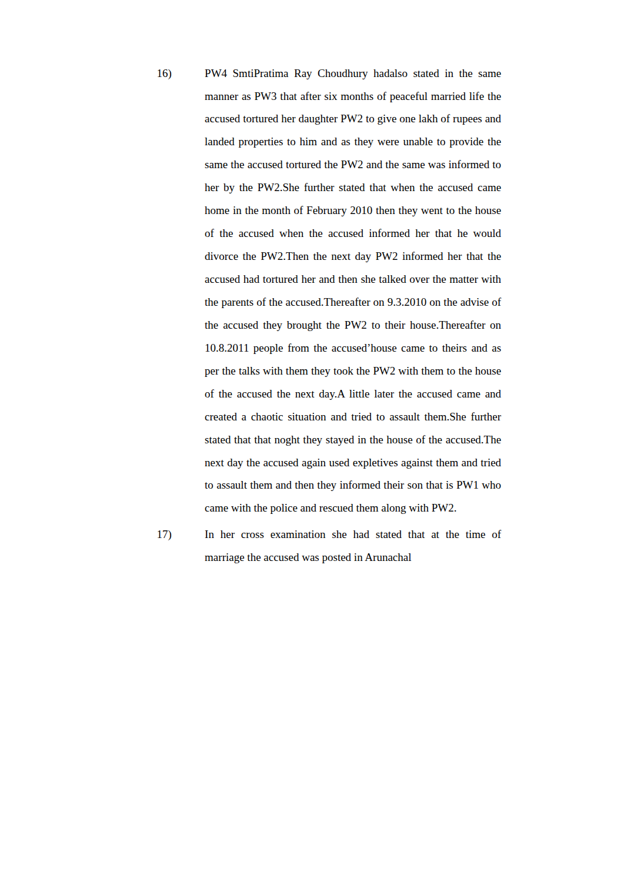16) PW4 SmtiPratima Ray Choudhury hadalso stated in the same manner as PW3 that after six months of peaceful married life the accused tortured her daughter PW2 to give one lakh of rupees and landed properties to him and as they were unable to provide the same the accused tortured the PW2 and the same was informed to her by the PW2.She further stated that when the accused came home in the month of February 2010 then they went to the house of the accused when the accused informed her that he would divorce the PW2.Then the next day PW2 informed her that the accused had tortured her and then she talked over the matter with the parents of the accused.Thereafter on 9.3.2010 on the advise of the accused they brought the PW2 to their house.Thereafter on 10.8.2011 people from the accused’house came to theirs and as per the talks with them they took the PW2 with them to the house of the accused the next day.A little later the accused came and created a chaotic situation and tried to assault them.She further stated that that noght they stayed in the house of the accused.The next day the accused again used expletives against them and tried to assault them and then they informed their son that is PW1 who came with the police and rescued them along with PW2.
17) In her cross examination she had stated that at the time of marriage the accused was posted in Arunachal